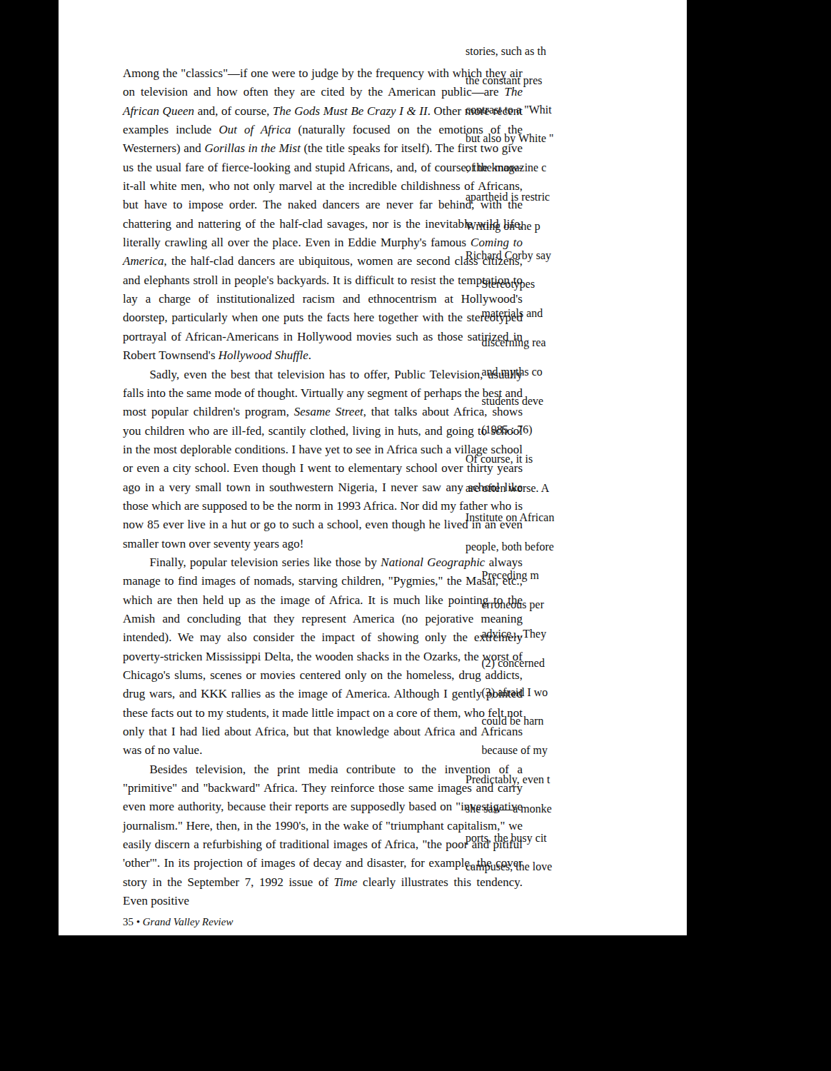Among the "classics"—if one were to judge by the frequency with which they air on television and how often they are cited by the American public—are The African Queen and, of course, The Gods Must Be Crazy I & II. Other more recent examples include Out of Africa (naturally focused on the emotions of the Westerners) and Gorillas in the Mist (the title speaks for itself). The first two give us the usual fare of fierce-looking and stupid Africans, and, of course, the know-it-all white men, who not only marvel at the incredible childishness of Africans, but have to impose order. The naked dancers are never far behind, with the chattering and nattering of the half-clad savages, nor is the inevitable wild life, literally crawling all over the place. Even in Eddie Murphy's famous Coming to America, the half-clad dancers are ubiquitous, women are second class citizens, and elephants stroll in people's backyards. It is difficult to resist the temptation to lay a charge of institutionalized racism and ethnocentrism at Hollywood's doorstep, particularly when one puts the facts here together with the stereotyped portrayal of African-Americans in Hollywood movies such as those satirized in Robert Townsend's Hollywood Shuffle.
Sadly, even the best that television has to offer, Public Television, usually falls into the same mode of thought. Virtually any segment of perhaps the best and most popular children's program, Sesame Street, that talks about Africa, shows you children who are ill-fed, scantily clothed, living in huts, and going to school in the most deplorable conditions. I have yet to see in Africa such a village school or even a city school. Even though I went to elementary school over thirty years ago in a very small town in southwestern Nigeria, I never saw any school like those which are supposed to be the norm in 1993 Africa. Nor did my father who is now 85 ever live in a hut or go to such a school, even though he lived in an even smaller town over seventy years ago!
Finally, popular television series like those by National Geographic always manage to find images of nomads, starving children, "Pygmies," the Masai, etc., which are then held up as the image of Africa. It is much like pointing to the Amish and concluding that they represent America (no pejorative meaning intended). We may also consider the impact of showing only the extremely poverty-stricken Mississippi Delta, the wooden shacks in the Ozarks, the worst of Chicago's slums, scenes or movies centered only on the homeless, drug addicts, drug wars, and KKK rallies as the image of America. Although I gently pointed these facts out to my students, it made little impact on a core of them, who felt not only that I had lied about Africa, but that knowledge about Africa and Africans was of no value.
Besides television, the print media contribute to the invention of a "primitive" and "backward" Africa. They reinforce those same images and carry even more authority, because their reports are supposedly based on "investigative journalism." Here, then, in the 1990's, in the wake of "triumphant capitalism," we easily discern a refurbishing of traditional images of Africa, "the poor and pitiful 'other'". In its projection of images of decay and disaster, for example, the cover story in the September 7, 1992 issue of Time clearly illustrates this tendency. Even positive
stories, such as th
the constant pres
contrast to a "Whit
but also by White "
of the magazine c
apartheid is restric
Writing on the p
Richard Corby say
Stereotypes
materials and
discerning rea
and myths co
students deve
(1985 : 76)
Of course, it is
are often worse. A
Institute on African
people, both before
Preceding m
erroneous per
advice....They
(2) concerned
(3) afraid I wo
could be harn
because of my
Predictably, even t
she saw—a monke
ports, the busy cit
campuses, the love
audience continual
ing schooled in ste
belief in a positive
credible, personal e
in my composition c
series, The African
with the theme of tr
religious fundamen
to learn somethin
fundamentalism an
as Mazrui, were rou
35 • Grand Valley Review